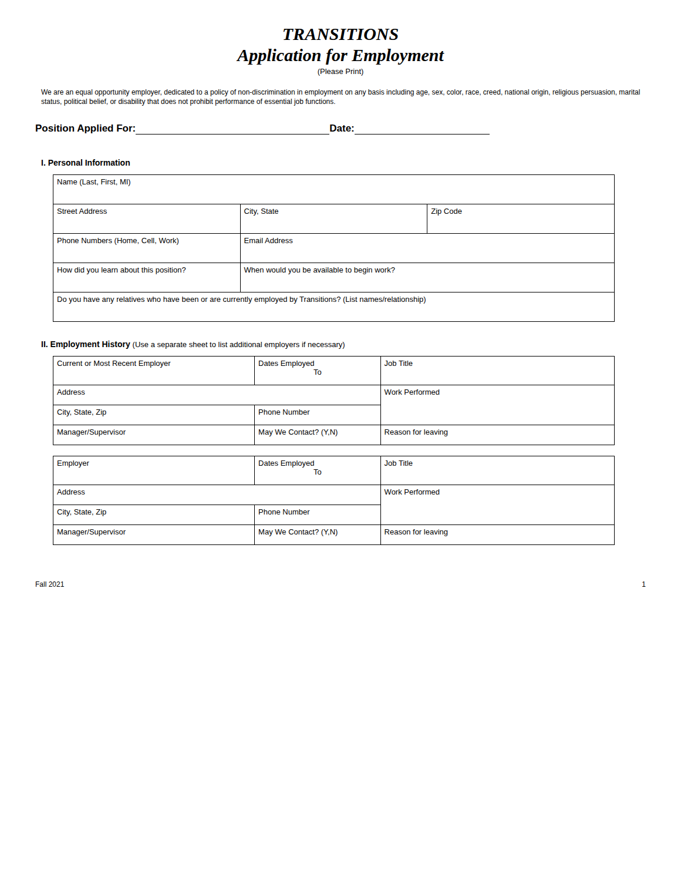TRANSITIONS
Application for Employment
(Please Print)
We are an equal opportunity employer, dedicated to a policy of non-discrimination in employment on any basis including age, sex, color, race, creed, national origin, religious persuasion, marital status, political belief, or disability that does not prohibit performance of essential job functions.
Position Applied For: Date:
I. Personal Information
| Name (Last, First, MI) |
| Street Address | City, State | Zip Code |
| Phone Numbers (Home, Cell, Work) | Email Address |
| How did you learn about this position? | When would you be available to begin work? |
| Do you have any relatives who have been or are currently employed by Transitions? (List names/relationship) |
II. Employment History (Use a separate sheet to list additional employers if necessary)
| Current or Most Recent Employer | Dates Employed To | Job Title |
| Address | Work Performed |
| City, State, Zip | Phone Number |
| Manager/Supervisor | May We Contact? (Y,N) | Reason for leaving |
| Employer | Dates Employed To | Job Title |
| Address | Work Performed |
| City, State, Zip | Phone Number |
| Manager/Supervisor | May We Contact? (Y,N) | Reason for leaving |
Fall 2021 1